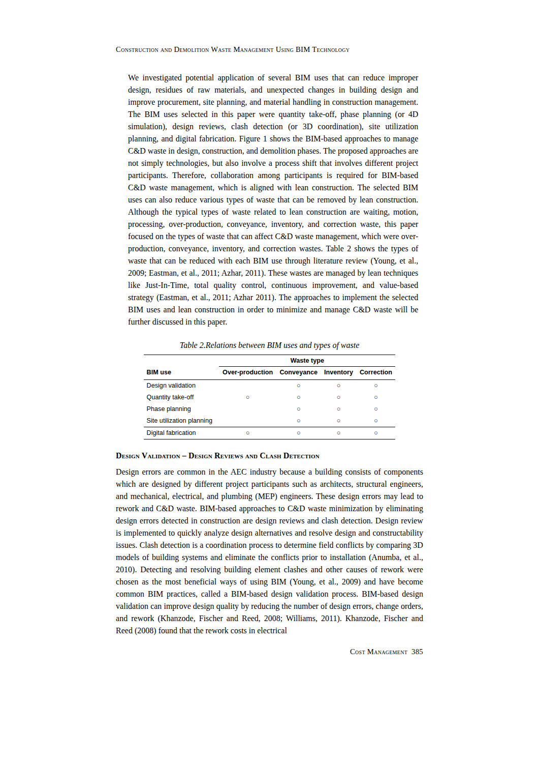Construction and Demolition Waste Management Using BIM Technology
We investigated potential application of several BIM uses that can reduce improper design, residues of raw materials, and unexpected changes in building design and improve procurement, site planning, and material handling in construction management. The BIM uses selected in this paper were quantity take-off, phase planning (or 4D simulation), design reviews, clash detection (or 3D coordination), site utilization planning, and digital fabrication. Figure 1 shows the BIM-based approaches to manage C&D waste in design, construction, and demolition phases. The proposed approaches are not simply technologies, but also involve a process shift that involves different project participants. Therefore, collaboration among participants is required for BIM-based C&D waste management, which is aligned with lean construction. The selected BIM uses can also reduce various types of waste that can be removed by lean construction. Although the typical types of waste related to lean construction are waiting, motion, processing, over-production, conveyance, inventory, and correction waste, this paper focused on the types of waste that can affect C&D waste management, which were over-production, conveyance, inventory, and correction wastes. Table 2 shows the types of waste that can be reduced with each BIM use through literature review (Young, et al., 2009; Eastman, et al., 2011; Azhar, 2011). These wastes are managed by lean techniques like Just-In-Time, total quality control, continuous improvement, and value-based strategy (Eastman, et al., 2011; Azhar 2011). The approaches to implement the selected BIM uses and lean construction in order to minimize and manage C&D waste will be further discussed in this paper.
Table 2.Relations between BIM uses and types of waste
| BIM use | Waste type |
| --- | --- |
| Over-production | Conveyance | Inventory | Correction |
| Design validation | | ○ | ○ | ○ |
| Quantity take-off | ○ | ○ | ○ | ○ |
| Phase planning | | ○ | ○ | ○ |
| Site utilization planning | | ○ | ○ | ○ |
| Digital fabrication | ○ | ○ | ○ | ○ |
Design Validation – Design Reviews and Clash Detection
Design errors are common in the AEC industry because a building consists of components which are designed by different project participants such as architects, structural engineers, and mechanical, electrical, and plumbing (MEP) engineers. These design errors may lead to rework and C&D waste. BIM-based approaches to C&D waste minimization by eliminating design errors detected in construction are design reviews and clash detection. Design review is implemented to quickly analyze design alternatives and resolve design and constructability issues. Clash detection is a coordination process to determine field conflicts by comparing 3D models of building systems and eliminate the conflicts prior to installation (Anumba, et al., 2010). Detecting and resolving building element clashes and other causes of rework were chosen as the most beneficial ways of using BIM (Young, et al., 2009) and have become common BIM practices, called a BIM-based design validation process. BIM-based design validation can improve design quality by reducing the number of design errors, change orders, and rework (Khanzode, Fischer and Reed, 2008; Williams, 2011). Khanzode, Fischer and Reed (2008) found that the rework costs in electrical
Cost Management 385